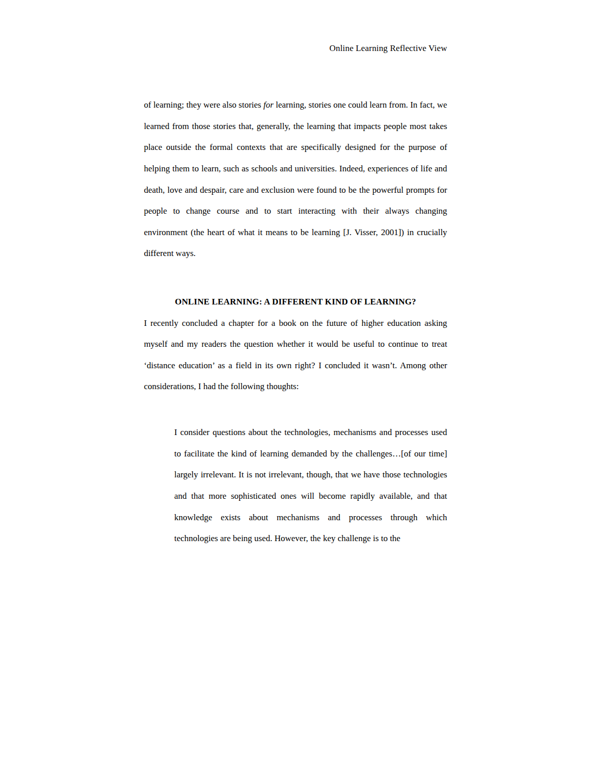Online Learning Reflective View
of learning; they were also stories for learning, stories one could learn from. In fact, we learned from those stories that, generally, the learning that impacts people most takes place outside the formal contexts that are specifically designed for the purpose of helping them to learn, such as schools and universities. Indeed, experiences of life and death, love and despair, care and exclusion were found to be the powerful prompts for people to change course and to start interacting with their always changing environment (the heart of what it means to be learning [J. Visser, 2001]) in crucially different ways.
ONLINE LEARNING: A DIFFERENT KIND OF LEARNING?
I recently concluded a chapter for a book on the future of higher education asking myself and my readers the question whether it would be useful to continue to treat ‘distance education’ as a field in its own right? I concluded it wasn’t. Among other considerations, I had the following thoughts:
I consider questions about the technologies, mechanisms and processes used to facilitate the kind of learning demanded by the challenges…[of our time] largely irrelevant. It is not irrelevant, though, that we have those technologies and that more sophisticated ones will become rapidly available, and that knowledge exists about mechanisms and processes through which technologies are being used. However, the key challenge is to the